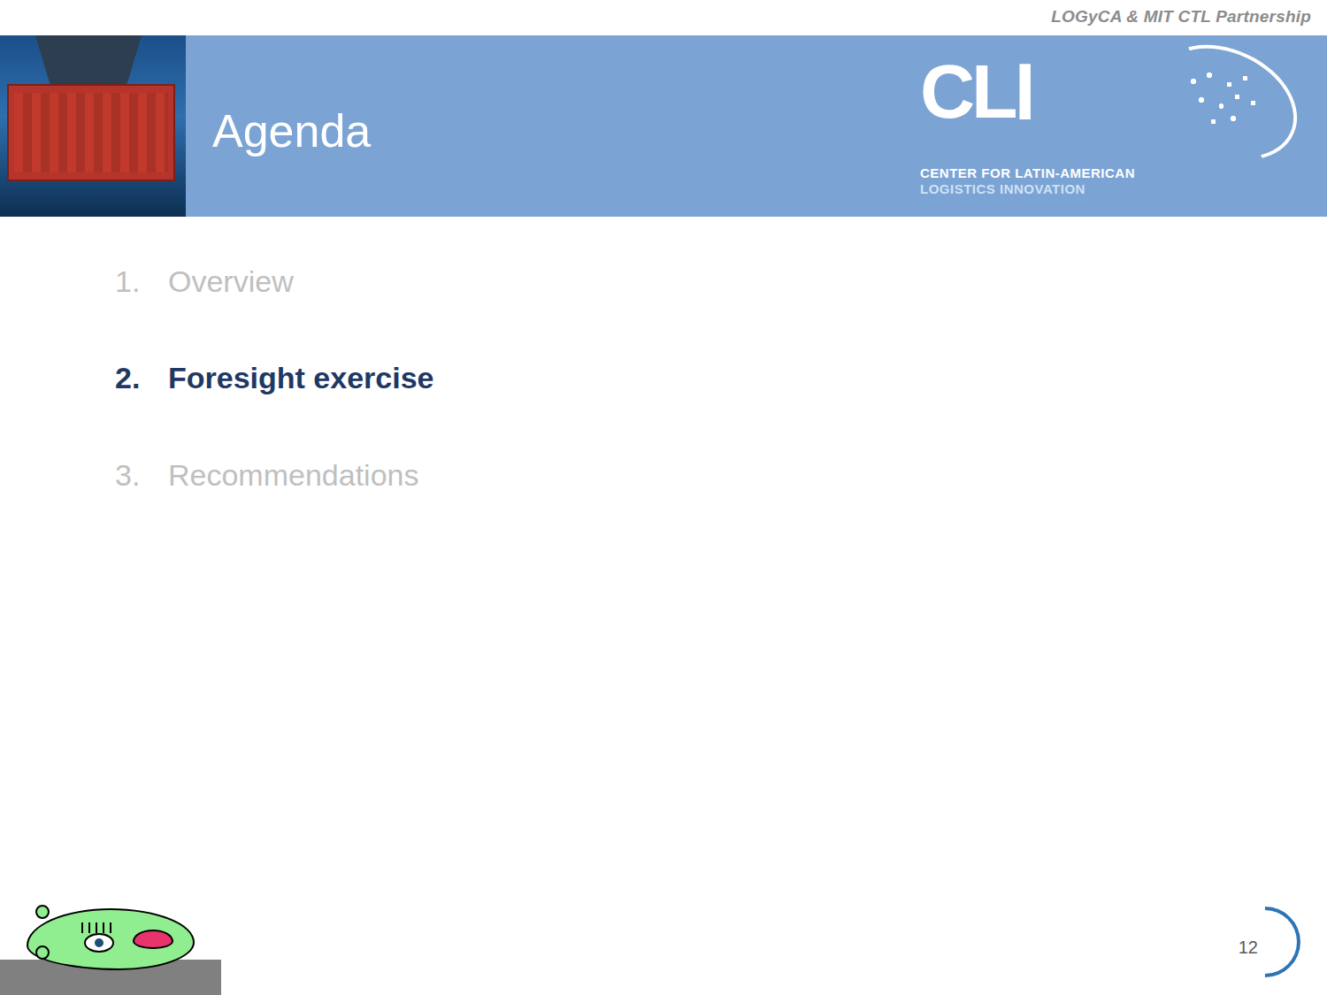LOGyCA & MIT CTL Partnership
Agenda
CLI
CENTER FOR LATIN-AMERICAN
LOGISTICS INNOVATION
1. Overview
2. Foresight exercise
3. Recommendations
12